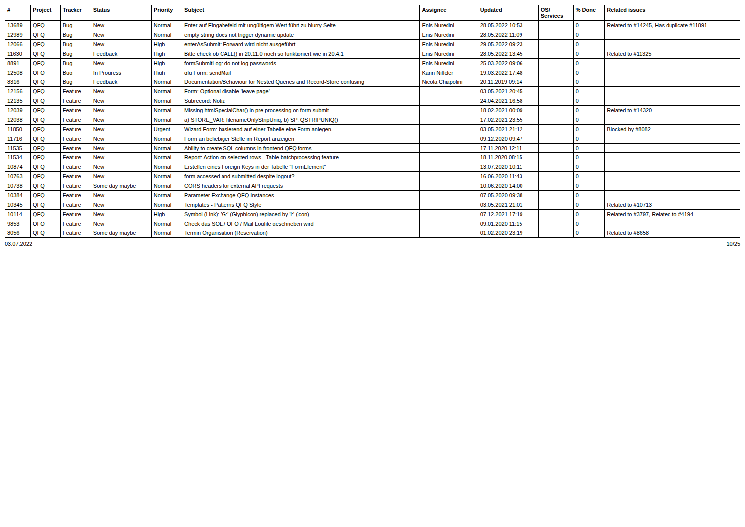| # | Project | Tracker | Status | Priority | Subject | Assignee | Updated | OS/ Services | % Done | Related issues |
| --- | --- | --- | --- | --- | --- | --- | --- | --- | --- | --- |
| 13689 | QFQ | Bug | New | Normal | Enter auf Eingabefeld mit ungültigem Wert führt zu blurry Seite | Enis Nuredini | 28.05.2022 10:53 | | 0 | Related to #14245, Has duplicate #11891 |
| 12989 | QFQ | Bug | New | Normal | empty string does not trigger dynamic update | Enis Nuredini | 28.05.2022 11:09 | | 0 | |
| 12066 | QFQ | Bug | New | High | enterAsSubmit: Forward wird nicht ausgeführt | Enis Nuredini | 29.05.2022 09:23 | | 0 | |
| 11630 | QFQ | Bug | Feedback | High | Bitte check ob CALL() in 20.11.0 noch so funktioniert wie in 20.4.1 | Enis Nuredini | 28.05.2022 13:45 | | 0 | Related to #11325 |
| 8891 | QFQ | Bug | New | High | formSubmitLog: do not log passwords | Enis Nuredini | 25.03.2022 09:06 | | 0 | |
| 12508 | QFQ | Bug | In Progress | High | qfq Form: sendMail | Karin Niffeler | 19.03.2022 17:48 | | 0 | |
| 8316 | QFQ | Bug | Feedback | Normal | Documentation/Behaviour for Nested Queries and Record-Store confusing | Nicola Chiapolini | 20.11.2019 09:14 | | 0 | |
| 12156 | QFQ | Feature | New | Normal | Form: Optional disable 'leave page' | | 03.05.2021 20:45 | | 0 | |
| 12135 | QFQ | Feature | New | Normal | Subrecord: Notiz | | 24.04.2021 16:58 | | 0 | |
| 12039 | QFQ | Feature | New | Normal | Missing htmlSpecialChar() in pre processing on form submit | | 18.02.2021 00:09 | | 0 | Related to #14320 |
| 12038 | QFQ | Feature | New | Normal | a) STORE_VAR: filenameOnlyStripUniq, b) SP: QSTRIPUNIQ() | | 17.02.2021 23:55 | | 0 | |
| 11850 | QFQ | Feature | New | Urgent | Wizard Form: basierend auf einer Tabelle eine Form anlegen. | | 03.05.2021 21:12 | | 0 | Blocked by #8082 |
| 11716 | QFQ | Feature | New | Normal | Form an beliebiger Stelle im Report anzeigen | | 09.12.2020 09:47 | | 0 | |
| 11535 | QFQ | Feature | New | Normal | Ability to create SQL columns in frontend QFQ forms | | 17.11.2020 12:11 | | 0 | |
| 11534 | QFQ | Feature | New | Normal | Report: Action on selected rows - Table batchprocessing feature | | 18.11.2020 08:15 | | 0 | |
| 10874 | QFQ | Feature | New | Normal | Erstellen eines Foreign Keys in der Tabelle "FormElement" | | 13.07.2020 10:11 | | 0 | |
| 10763 | QFQ | Feature | New | Normal | form accessed and submitted despite logout? | | 16.06.2020 11:43 | | 0 | |
| 10738 | QFQ | Feature | Some day maybe | Normal | CORS headers for external API requests | | 10.06.2020 14:00 | | 0 | |
| 10384 | QFQ | Feature | New | Normal | Parameter Exchange QFQ Instances | | 07.05.2020 09:38 | | 0 | |
| 10345 | QFQ | Feature | New | Normal | Templates - Patterns QFQ Style | | 03.05.2021 21:01 | | 0 | Related to #10713 |
| 10114 | QFQ | Feature | New | High | Symbol (Link): 'G:' (Glyphicon) replaced by 'i:' (icon) | | 07.12.2021 17:19 | | 0 | Related to #3797, Related to #4194 |
| 9853 | QFQ | Feature | New | Normal | Check das SQL / QFQ / Mail Logfile geschrieben wird | | 09.01.2020 11:15 | | 0 | |
| 8056 | QFQ | Feature | Some day maybe | Normal | Termin Organisation (Reservation) | | 01.02.2020 23:19 | | 0 | Related to #8658 |
03.07.2022 10/25